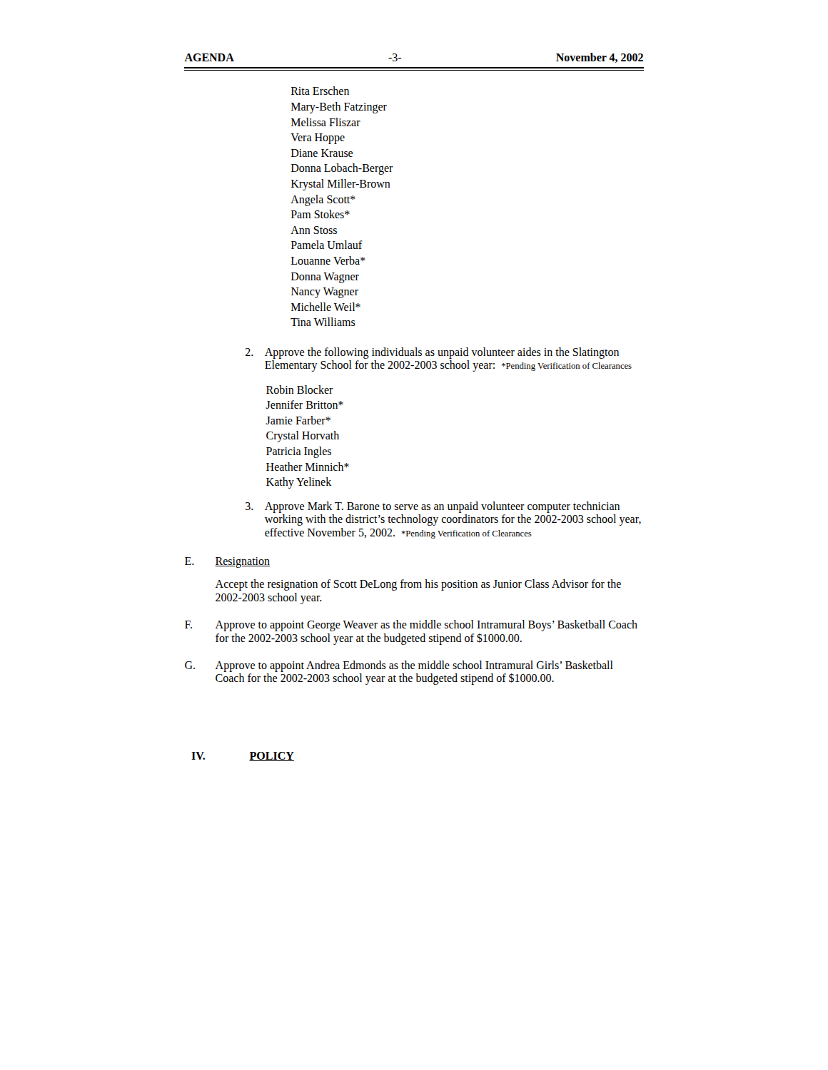AGENDA
-3-
November 4, 2002
Rita Erschen
Mary-Beth Fatzinger
Melissa Fliszar
Vera Hoppe
Diane Krause
Donna Lobach-Berger
Krystal Miller-Brown
Angela Scott*
Pam Stokes*
Ann Stoss
Pamela Umlauf
Louanne Verba*
Donna Wagner
Nancy Wagner
Michelle Weil*
Tina Williams
Approve the following individuals as unpaid volunteer aides in the Slatington Elementary School for the 2002-2003 school year: *Pending Verification of Clearances
Robin Blocker
Jennifer Britton*
Jamie Farber*
Crystal Horvath
Patricia Ingles
Heather Minnich*
Kathy Yelinek
Approve Mark T. Barone to serve as an unpaid volunteer computer technician working with the district’s technology coordinators for the 2002-2003 school year, effective November 5, 2002. *Pending Verification of Clearances
E. Resignation
Accept the resignation of Scott DeLong from his position as Junior Class Advisor for the 2002-2003 school year.
F. Approve to appoint George Weaver as the middle school Intramural Boys’ Basketball Coach for the 2002-2003 school year at the budgeted stipend of $1000.00.
G. Approve to appoint Andrea Edmonds as the middle school Intramural Girls’ Basketball Coach for the 2002-2003 school year at the budgeted stipend of $1000.00.
IV.
POLICY